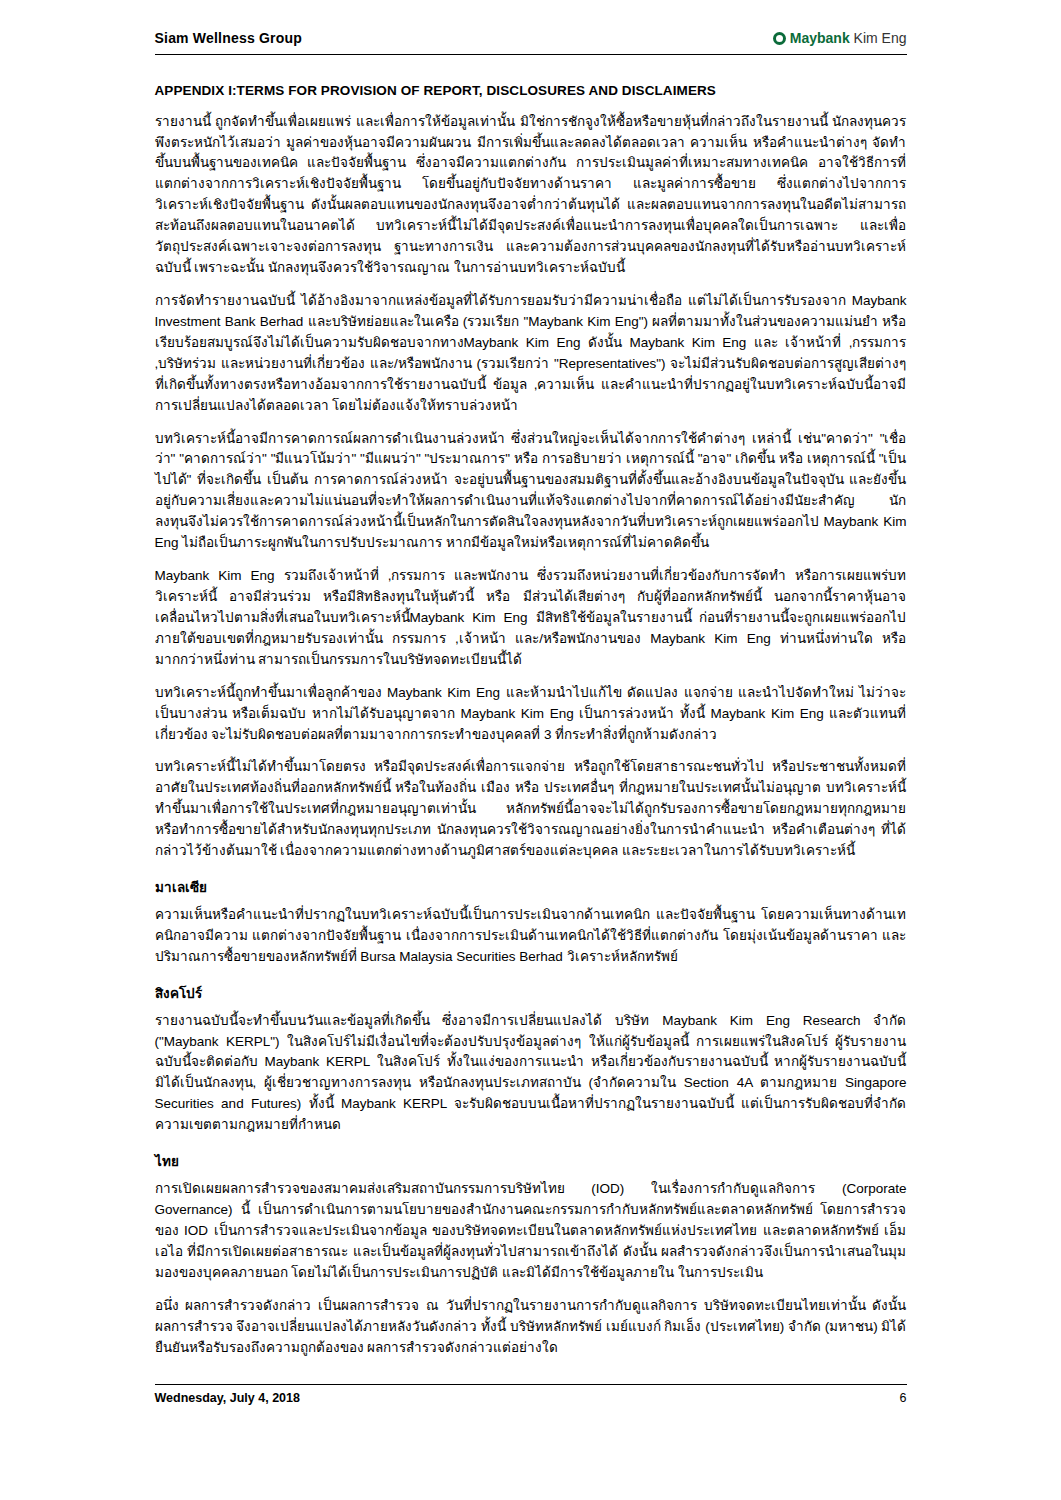Siam Wellness Group
Maybank Kim Eng
APPENDIX I:TERMS FOR PROVISION OF REPORT, DISCLOSURES AND DISCLAIMERS
รายงานนี้ ถูกจัดทำขึ้นเพื่อเผยแพร่ และเพื่อการให้ข้อมูลเท่านั้น มิใช่การชักจูงให้ซื้อหรือขายหุ้นที่กล่าวถึงในรายงานนี้ นักลงทุนควรพึงตระหนักไว้เสมอว่า มูลค่าของหุ้นอาจมีความผันผวน มีการเพิ่มขึ้นและลดลงได้ตลอดเวลา ความเห็น หรือคำแนะนำต่างๆ จัดทำขึ้นบนพื้นฐานของเทคนิค และปัจจัยพื้นฐาน ซึ่งอาจมีความแตกต่างกัน การประเมินมูลค่าที่เหมาะสมทางเทคนิค อาจใช้วิธีการที่แตกต่างจากการวิเคราะห์เชิงปัจจัยพื้นฐาน โดยขึ้นอยู่กับปัจจัยทางด้านราคา และมูลค่าการซื้อขาย ซึ่งแตกต่างไปจากการวิเคราะห์เชิงปัจจัยพื้นฐาน ดังนั้นผลตอบแทนของนักลงทุนจึงอาจต่ำกว่าต้นทุนได้ และผลตอบแทนจากการลงทุนในอดีตไม่สามารถสะท้อนถึงผลตอบแทนในอนาคตได้ บทวิเคราะห์นี้ไม่ได้มีจุดประสงค์เพื่อแนะนำการลงทุนเพื่อบุคคลใดเป็นการเฉพาะ และเพื่อวัตถุประสงค์เฉพาะเจาะจงต่อการลงทุน ฐานะทางการเงิน และความต้องการส่วนบุคคลของนักลงทุนที่ได้รับหรืออ่านบทวิเคราะห์ฉบับนี้ เพราะฉะนั้น นักลงทุนจึงควรใช้วิจารณญาณ ในการอ่านบทวิเคราะห์ฉบับนี้
การจัดทำรายงานฉบับนี้ ได้อ้างอิงมาจากแหล่งข้อมูลที่ได้รับการยอมรับว่ามีความน่าเชื่อถือ แต่ไม่ได้เป็นการรับรองจาก Maybank Investment Bank Berhad และบริษัทย่อยและในเครือ (รวมเรียก "Maybank Kim Eng") ผลที่ตามมาทั้งในส่วนของความแม่นยำ หรือเรียบร้อยสมบูรณ์จึงไม่ได้เป็นความรับผิดชอบจากทางMaybank Kim Eng ดังนั้น Maybank Kim Eng และ เจ้าหน้าที่ ,กรรมการ ,บริษัทร่วม และหน่วยงานที่เกี่ยวข้อง และ/หรือพนักงาน (รวมเรียกว่า "Representatives") จะไม่มีส่วนรับผิดชอบต่อการสูญเสียต่างๆ ที่เกิดขึ้นทั้งทางตรงหรือทางอ้อมจากการใช้รายงานฉบับนี้ ข้อมูล ,ความเห็น และคำแนะนำที่ปรากฏอยู่ในบทวิเคราะห์ฉบับนี้อาจมีการเปลี่ยนแปลงได้ตลอดเวลา โดยไม่ต้องแจ้งให้ทราบล่วงหน้า
บทวิเคราะห์นี้อาจมีการคาดการณ์ผลการดำเนินงานล่วงหน้า ซึ่งส่วนใหญ่จะเห็นได้จากการใช้คำต่างๆ เหล่านี้ เช่น"คาดว่า" "เชื่อว่า" "คาดการณ์ว่า" "มีแนวโน้มว่า" "มีแผนว่า" "ประมาณการ" หรือ การอธิบายว่า เหตุการณ์นี้ "อาจ" เกิดขึ้น หรือ เหตุการณ์นี้ "เป็นไปได้" ที่จะเกิดขึ้น เป็นต้น การคาดการณ์ล่วงหน้า จะอยู่บนพื้นฐานของสมมติฐานที่ตั้งขึ้นและอ้างอิงบนข้อมูลในปัจจุบัน และยังขึ้นอยู่กับความเสี่ยงและความไม่แน่นอนที่จะทำให้ผลการดำเนินงานที่แท้จริงแตกต่างไปจากที่คาดการณ์ได้อย่างมีนัยะสำคัญ นักลงทุนจึงไม่ควรใช้การคาดการณ์ล่วงหน้านี้เป็นหลักในการตัดสินใจลงทุนหลังจากวันที่บทวิเคราะห์ถูกเผยแพร่ออกไป Maybank Kim Eng ไม่ถือเป็นภาระผูกพันในการปรับประมาณการ หากมีข้อมูลใหม่หรือเหตุการณ์ที่ไม่คาดคิดขึ้น
Maybank Kim Eng รวมถึงเจ้าหน้าที่ ,กรรมการ และพนักงาน ซึ่งรวมถึงหน่วยงานที่เกี่ยวข้องกับการจัดทำ หรือการเผยแพร่บทวิเคราะห์นี้ อาจมีส่วนร่วม หรือมีสิทธิลงทุนในหุ้นตัวนี้ หรือ มีส่วนได้เสียต่างๆ กับผู้ที่ออกหลักทรัพย์นี้ นอกจากนี้ราคาหุ้นอาจเคลื่อนไหวไปตามสิ่งที่เสนอในบทวิเคราะห์นี้Maybank Kim Eng มีสิทธิใช้ข้อมูลในรายงานนี้ ก่อนที่รายงานนี้จะถูกเผยแพร่ออกไปภายใต้ขอบเขตที่กฎหมายรับรองเท่านั้น กรรมการ ,เจ้าหน้า และ/หรือพนักงานของ Maybank Kim Eng ท่านหนึ่งท่านใด หรือมากกว่าหนึ่งท่าน สามารถเป็นกรรมการในบริษัทจดทะเบียนนี้ได้
บทวิเคราะห์นี้ถูกทำขึ้นมาเพื่อลูกค้าของ Maybank Kim Eng และห้ามนำไปแก้ไข ดัดแปลง แจกจ่าย และนำไปจัดทำใหม่ ไม่ว่าจะเป็นบางส่วน หรือเต็มฉบับ หากไม่ได้รับอนุญาตจาก Maybank Kim Eng เป็นการล่วงหน้า ทั้งนี้ Maybank Kim Eng และตัวแทนที่เกี่ยวข้อง จะไม่รับผิดชอบต่อผลที่ตามมาจากการกระทำของบุคคลที่ 3 ที่กระทำสิ่งที่ถูกห้ามดังกล่าว
บทวิเคราะห์นี้ไม่ได้ทำขึ้นมาโดยตรง หรือมีจุดประสงค์เพื่อการแจกจ่าย หรือถูกใช้โดยสาธารณะชนทั่วไป หรือประชาชนทั้งหมดที่อาศัยในประเทศท้องถิ่นที่ออกหลักทรัพย์นี้ หรือในท้องถิ่น เมือง หรือ ประเทศอื่นๆ ที่กฎหมายในประเทศนั้นไม่อนุญาต บทวิเคราะห์นี้ทำขึ้นมาเพื่อการใช้ในประเทศที่กฎหมายอนุญาตเท่านั้น หลักทรัพย์นี้อาจจะไม่ได้ถูกรับรองการซื้อขายโดยกฎหมายทุกกฎหมาย หรือทำการซื้อขายได้สำหรับนักลงทุนทุกประเภท นักลงทุนควรใช้วิจารณญาณอย่างยิ่งในการนำคำแนะนำ หรือคำเตือนต่างๆ ที่ได้กล่าวไว้ข้างต้นมาใช้ เนื่องจากความแตกต่างทางด้านภูมิศาสตร์ของแต่ละบุคคล และระยะเวลาในการได้รับบทวิเคราะห์นี้
มาเลเซีย
ความเห็นหรือคำแนะนำที่ปรากฏในบทวิเคราะห์ฉบับนี้เป็นการประเมินจากด้านเทคนิก และปัจจัยพื้นฐาน โดยความเห็นทางด้านเทคนิกอาจมีความ แตกต่างจากปัจจัยพื้นฐาน เนื่องจากการประเมินด้านเทคนิกได้ใช้วิธีที่แตกต่างกัน โดยมุ่งเน้นข้อมูลด้านราคา และปริมาณการซื้อขายของหลักทรัพย์ที่ Bursa Malaysia Securities Berhad วิเคราะห์หลักทรัพย์
สิงคโปร์
รายงานฉบับนี้จะทำขึ้นบนวันและข้อมูลที่เกิดขึ้น ซึ่งอาจมีการเปลี่ยนแปลงได้ บริษัท Maybank Kim Eng Research จำกัด ("Maybank KERPL") ในสิงคโปร์ไม่มีเงื่อนไขที่จะต้องปรับปรุงข้อมูลต่างๆ ให้แก่ผู้รับข้อมูลนี้ การเผยแพร่ในสิงคโปร์ ผู้รับรายงานฉบับนี้จะติดต่อกับ Maybank KERPL ในสิงคโปร์ ทั้งในแง่ของการแนะนำ หรือเกี่ยวข้องกับรายงานฉบับนี้ หากผู้รับรายงานฉบับนี้มิได้เป็นนักลงทุน, ผู้เชี่ยวชาญทางการลงทุน หรือนักลงทุนประเภทสถาบัน (จำกัดความใน Section 4A ตามกฎหมาย Singapore Securities and Futures) ทั้งนี้ Maybank KERPL จะรับผิดชอบบนเนื้อหาที่ปรากฏในรายงานฉบับนี้ แต่เป็นการรับผิดชอบที่จำกัดความเขตตามกฎหมายที่กำหนด
ไทย
การเปิดเผยผลการสำรวจของสมาคมส่งเสริมสถาบันกรรมการบริษัทไทย (IOD) ในเรื่องการกำกับดูแลกิจการ (Corporate Governance) นี้ เป็นการดำเนินการตามนโยบายของสำนักงานคณะกรรมการกำกับหลักทรัพย์และตลาดหลักทรัพย์ โดยการสำรวจของ IOD เป็นการสำรวจและประเมินจากข้อมูล ของบริษัทจดทะเบียนในตลาดหลักทรัพย์แห่งประเทศไทย และตลาดหลักทรัพย์ เอ็มเอไอ ที่มีการเปิดเผยต่อสาธารณะ และเป็นข้อมูลที่ผู้ลงทุนทั่วไปสามารถเข้าถึงได้ ดังนั้น ผลสำรวจดังกล่าวจึงเป็นการนำเสนอในมุมมองของบุคคลภายนอก โดยไม่ได้เป็นการประเมินการปฏิบัติ และมิได้มีการใช้ข้อมูลภายใน ในการประเมิน
อนึ่ง ผลการสำรวจดังกล่าว เป็นผลการสำรวจ ณ วันที่ปรากฏในรายงานการกำกับดูแลกิจการ บริษัทจดทะเบียนไทยเท่านั้น ดังนั้น ผลการสำรวจ จึงอาจเปลี่ยนแปลงได้ภายหลังวันดังกล่าว ทั้งนี้ บริษัทหลักทรัพย์ เมย์แบงก์ กิมเอ็ง (ประเทศไทย) จำกัด (มหาชน) มิได้ยืนยันหรือรับรองถึงความถูกต้องของ ผลการสำรวจดังกล่าวแต่อย่างใด
Wednesday, July 4, 2018
6